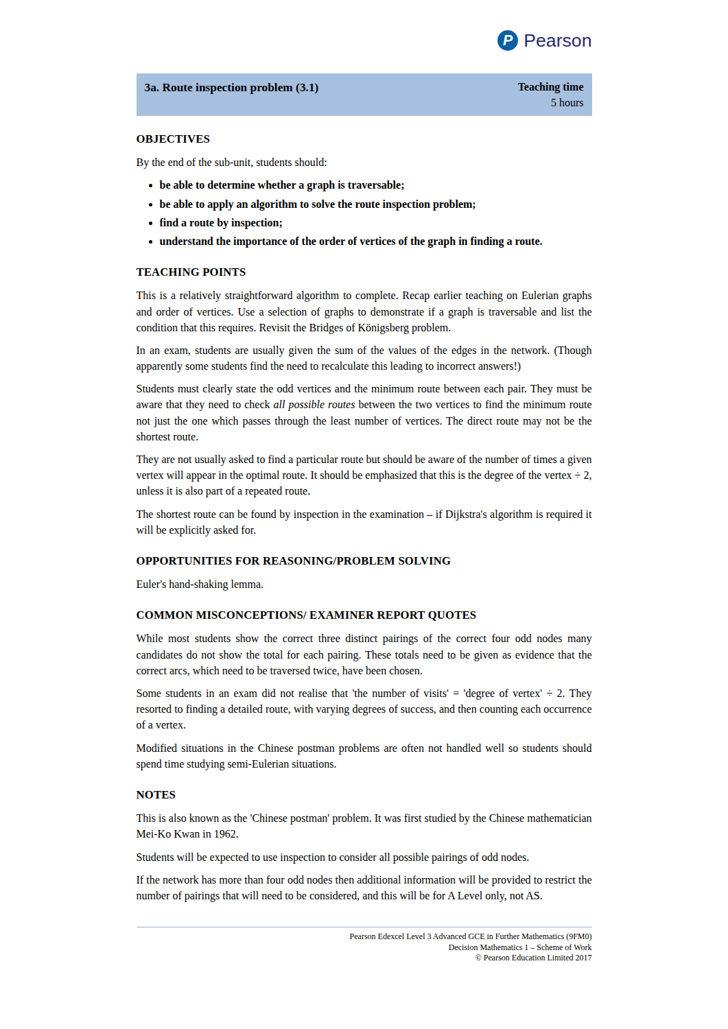PPearson
3a. Route inspection problem (3.1)
Teaching time5 hours
OBJECTIVES
By the end of the sub-unit, students should:
be able to determine whether a graph is traversable;
be able to apply an algorithm to solve the route inspection problem;
find a route by inspection;
understand the importance of the order of vertices of the graph in finding a route.
TEACHING POINTS
This is a relatively straightforward algorithm to complete. Recap earlier teaching on Eulerian graphs and order of vertices. Use a selection of graphs to demonstrate if a graph is traversable and list the condition that this requires. Revisit the Bridges of Königsberg problem.
In an exam, students are usually given the sum of the values of the edges in the network. (Though apparently some students find the need to recalculate this leading to incorrect answers!)
Students must clearly state the odd vertices and the minimum route between each pair. They must be aware that they need to check all possible routes between the two vertices to find the minimum route not just the one which passes through the least number of vertices. The direct route may not be the shortest route.
They are not usually asked to find a particular route but should be aware of the number of times a given vertex will appear in the optimal route. It should be emphasized that this is the degree of the vertex ÷ 2, unless it is also part of a repeated route.
The shortest route can be found by inspection in the examination – if Dijkstra's algorithm is required it will be explicitly asked for.
OPPORTUNITIES FOR REASONING/PROBLEM SOLVING
Euler's hand-shaking lemma.
COMMON MISCONCEPTIONS/ EXAMINER REPORT QUOTES
While most students show the correct three distinct pairings of the correct four odd nodes many candidates do not show the total for each pairing. These totals need to be given as evidence that the correct arcs, which need to be traversed twice, have been chosen.
Some students in an exam did not realise that 'the number of visits' = 'degree of vertex' ÷ 2. They resorted to finding a detailed route, with varying degrees of success, and then counting each occurrence of a vertex.
Modified situations in the Chinese postman problems are often not handled well so students should spend time studying semi-Eulerian situations.
NOTES
This is also known as the 'Chinese postman' problem. It was first studied by the Chinese mathematician Mei-Ko Kwan in 1962.
Students will be expected to use inspection to consider all possible pairings of odd nodes.
If the network has more than four odd nodes then additional information will be provided to restrict the number of pairings that will need to be considered, and this will be for A Level only, not AS.
Pearson Edexcel Level 3 Advanced GCE in Further Mathematics (9FM0)
Decision Mathematics 1 – Scheme of Work
© Pearson Education Limited 2017